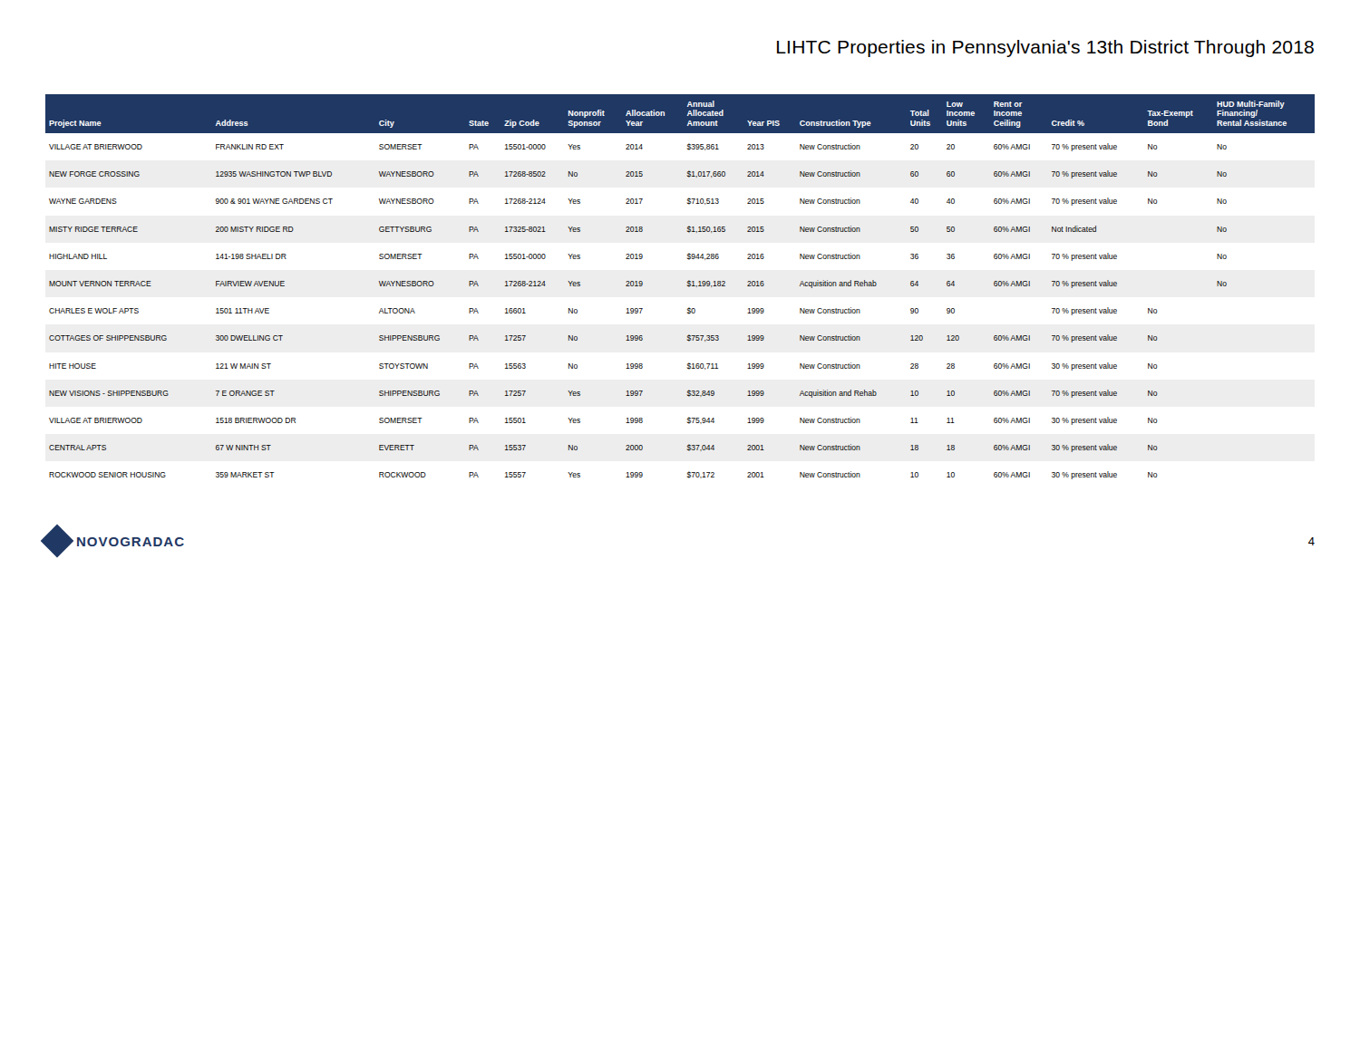LIHTC Properties in Pennsylvania's 13th District Through 2018
| Project Name | Address | City | State | Zip Code | Nonprofit Sponsor | Allocation Year | Annual Allocated Amount | Year PIS | Construction Type | Total Units | Low Income Units | Rent or Income Ceiling | Credit % | Tax-Exempt Bond | HUD Multi-Family Financing/ Rental Assistance |
| --- | --- | --- | --- | --- | --- | --- | --- | --- | --- | --- | --- | --- | --- | --- | --- |
| VILLAGE AT BRIERWOOD | FRANKLIN RD EXT | SOMERSET | PA | 15501-0000 | Yes | 2014 | $395,861 | 2013 | New Construction | 20 | 20 | 60% AMGI | 70 % present value | No | No |
| NEW FORGE CROSSING | 12935 WASHINGTON TWP BLVD | WAYNESBORO | PA | 17268-8502 | No | 2015 | $1,017,660 | 2014 | New Construction | 60 | 60 | 60% AMGI | 70 % present value | No | No |
| WAYNE GARDENS | 900 & 901 WAYNE GARDENS CT | WAYNESBORO | PA | 17268-2124 | Yes | 2017 | $710,513 | 2015 | New Construction | 40 | 40 | 60% AMGI | 70 % present value | No | No |
| MISTY RIDGE TERRACE | 200 MISTY RIDGE RD | GETTYSBURG | PA | 17325-8021 | Yes | 2018 | $1,150,165 | 2015 | New Construction | 50 | 50 | 60% AMGI | Not Indicated | | No |
| HIGHLAND HILL | 141-198 SHAELI DR | SOMERSET | PA | 15501-0000 | Yes | 2019 | $944,286 | 2016 | New Construction | 36 | 36 | 60% AMGI | 70 % present value | | No |
| MOUNT VERNON TERRACE | FAIRVIEW AVENUE | WAYNESBORO | PA | 17268-2124 | Yes | 2019 | $1,199,182 | 2016 | Acquisition and Rehab | 64 | 64 | 60% AMGI | 70 % present value | | No |
| CHARLES E WOLF APTS | 1501 11TH AVE | ALTOONA | PA | 16601 | No | 1997 | $0 | 1999 | New Construction | 90 | 90 | | 70 % present value | No | |
| COTTAGES OF SHIPPENSBURG | 300 DWELLING CT | SHIPPENSBURG | PA | 17257 | No | 1996 | $757,353 | 1999 | New Construction | 120 | 120 | 60% AMGI | 70 % present value | No | |
| HITE HOUSE | 121 W MAIN ST | STOYSTOWN | PA | 15563 | No | 1998 | $160,711 | 1999 | New Construction | 28 | 28 | 60% AMGI | 30 % present value | No | |
| NEW VISIONS - SHIPPENSBURG | 7 E ORANGE ST | SHIPPENSBURG | PA | 17257 | Yes | 1997 | $32,849 | 1999 | Acquisition and Rehab | 10 | 10 | 60% AMGI | 70 % present value | No | |
| VILLAGE AT BRIERWOOD | 1518 BRIERWOOD DR | SOMERSET | PA | 15501 | Yes | 1998 | $75,944 | 1999 | New Construction | 11 | 11 | 60% AMGI | 30 % present value | No | |
| CENTRAL APTS | 67 W NINTH ST | EVERETT | PA | 15537 | No | 2000 | $37,044 | 2001 | New Construction | 18 | 18 | 60% AMGI | 30 % present value | No | |
| ROCKWOOD SENIOR HOUSING | 359 MARKET ST | ROCKWOOD | PA | 15557 | Yes | 1999 | $70,172 | 2001 | New Construction | 10 | 10 | 60% AMGI | 30 % present value | No | |
NOVOGRADAC
4